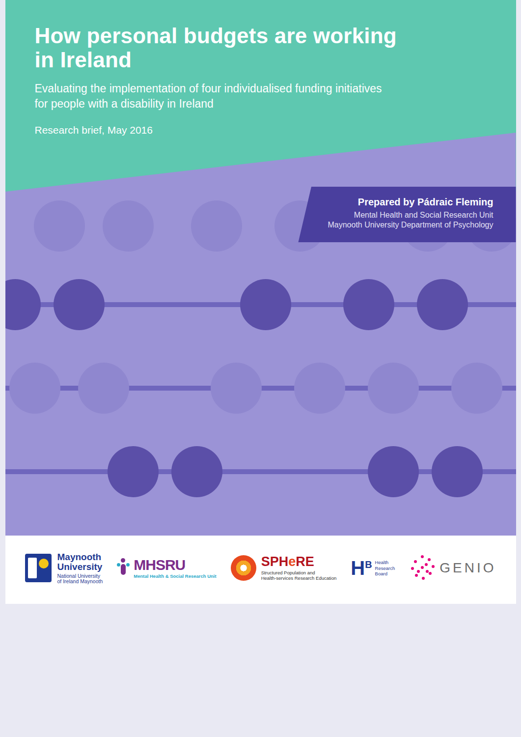How personal budgets are working in Ireland
Evaluating the implementation of four individualised funding initiatives for people with a disability in Ireland
Research brief, May 2016
Prepared by Pádraic Fleming
Mental Health and Social Research Unit
Maynooth University Department of Psychology
Maynooth University National University
of Ireland Maynooth
MHSRU Mental Health & Social Research Unit
SPHe RE Structured Population and
Health-services Research Education
HB
Health
Research
Board
GENIO